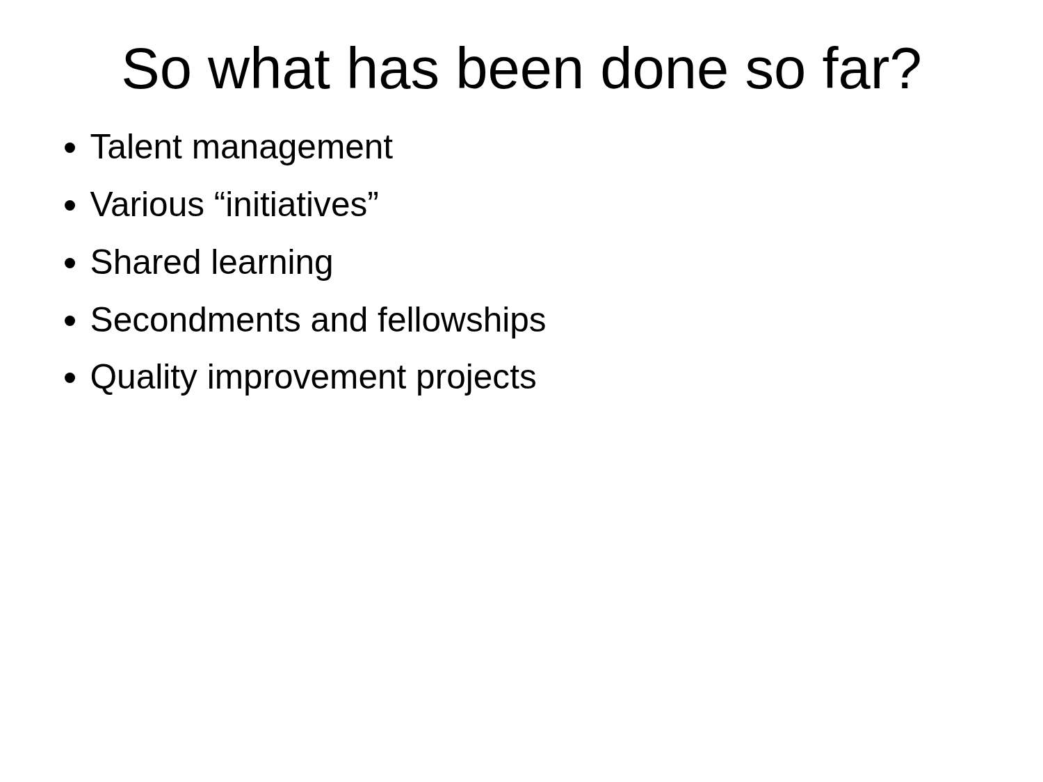So what has been done so far?
Talent management
Various “initiatives”
Shared learning
Secondments and fellowships
Quality improvement projects